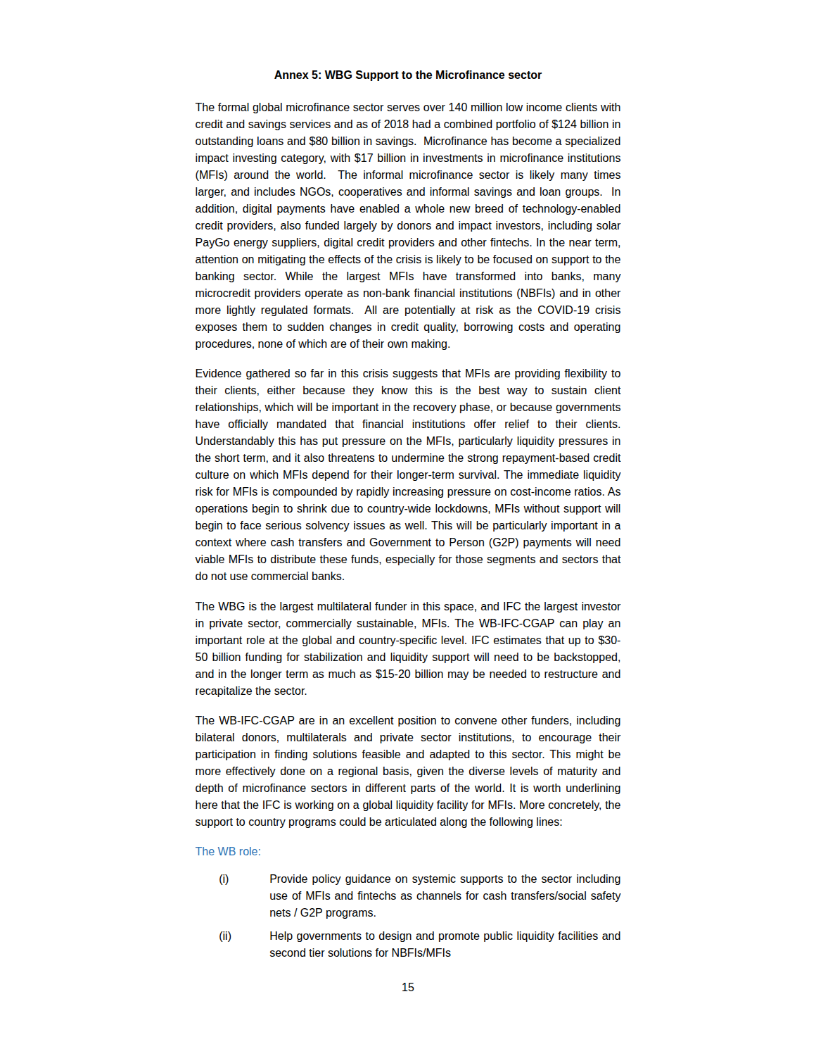Annex 5: WBG Support to the Microfinance sector
The formal global microfinance sector serves over 140 million low income clients with credit and savings services and as of 2018 had a combined portfolio of $124 billion in outstanding loans and $80 billion in savings. Microfinance has become a specialized impact investing category, with $17 billion in investments in microfinance institutions (MFIs) around the world. The informal microfinance sector is likely many times larger, and includes NGOs, cooperatives and informal savings and loan groups. In addition, digital payments have enabled a whole new breed of technology-enabled credit providers, also funded largely by donors and impact investors, including solar PayGo energy suppliers, digital credit providers and other fintechs. In the near term, attention on mitigating the effects of the crisis is likely to be focused on support to the banking sector. While the largest MFIs have transformed into banks, many microcredit providers operate as non-bank financial institutions (NBFIs) and in other more lightly regulated formats. All are potentially at risk as the COVID-19 crisis exposes them to sudden changes in credit quality, borrowing costs and operating procedures, none of which are of their own making.
Evidence gathered so far in this crisis suggests that MFIs are providing flexibility to their clients, either because they know this is the best way to sustain client relationships, which will be important in the recovery phase, or because governments have officially mandated that financial institutions offer relief to their clients. Understandably this has put pressure on the MFIs, particularly liquidity pressures in the short term, and it also threatens to undermine the strong repayment-based credit culture on which MFIs depend for their longer-term survival. The immediate liquidity risk for MFIs is compounded by rapidly increasing pressure on cost-income ratios. As operations begin to shrink due to country-wide lockdowns, MFIs without support will begin to face serious solvency issues as well. This will be particularly important in a context where cash transfers and Government to Person (G2P) payments will need viable MFIs to distribute these funds, especially for those segments and sectors that do not use commercial banks.
The WBG is the largest multilateral funder in this space, and IFC the largest investor in private sector, commercially sustainable, MFIs. The WB-IFC-CGAP can play an important role at the global and country-specific level. IFC estimates that up to $30-50 billion funding for stabilization and liquidity support will need to be backstopped, and in the longer term as much as $15-20 billion may be needed to restructure and recapitalize the sector.
The WB-IFC-CGAP are in an excellent position to convene other funders, including bilateral donors, multilaterals and private sector institutions, to encourage their participation in finding solutions feasible and adapted to this sector. This might be more effectively done on a regional basis, given the diverse levels of maturity and depth of microfinance sectors in different parts of the world. It is worth underlining here that the IFC is working on a global liquidity facility for MFIs. More concretely, the support to country programs could be articulated along the following lines:
The WB role:
(i) Provide policy guidance on systemic supports to the sector including use of MFIs and fintechs as channels for cash transfers/social safety nets / G2P programs.
(ii) Help governments to design and promote public liquidity facilities and second tier solutions for NBFIs/MFIs
15